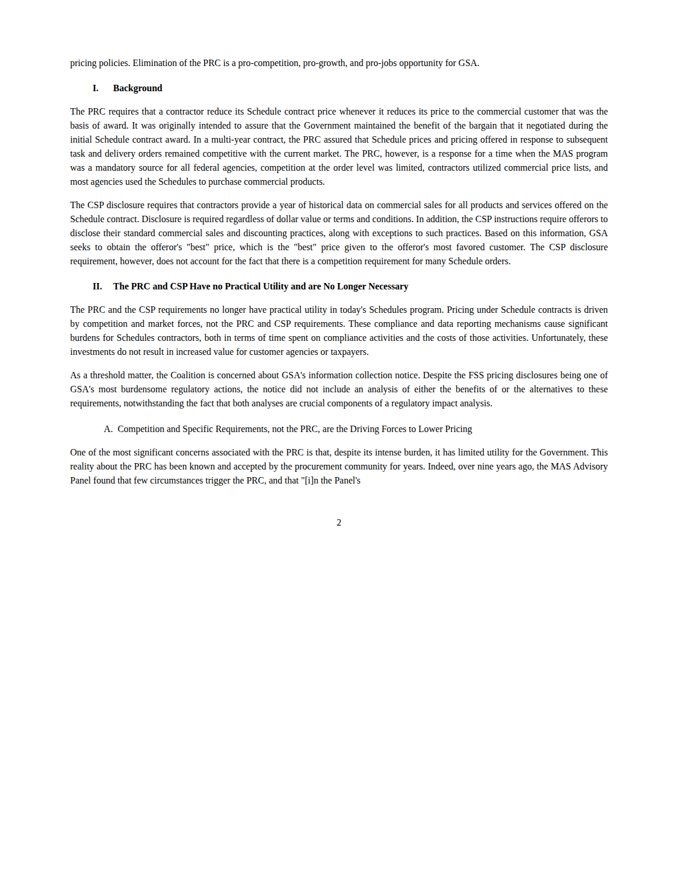pricing policies. Elimination of the PRC is a pro-competition, pro-growth, and pro-jobs opportunity for GSA.
I. Background
The PRC requires that a contractor reduce its Schedule contract price whenever it reduces its price to the commercial customer that was the basis of award. It was originally intended to assure that the Government maintained the benefit of the bargain that it negotiated during the initial Schedule contract award. In a multi-year contract, the PRC assured that Schedule prices and pricing offered in response to subsequent task and delivery orders remained competitive with the current market. The PRC, however, is a response for a time when the MAS program was a mandatory source for all federal agencies, competition at the order level was limited, contractors utilized commercial price lists, and most agencies used the Schedules to purchase commercial products.
The CSP disclosure requires that contractors provide a year of historical data on commercial sales for all products and services offered on the Schedule contract. Disclosure is required regardless of dollar value or terms and conditions. In addition, the CSP instructions require offerors to disclose their standard commercial sales and discounting practices, along with exceptions to such practices. Based on this information, GSA seeks to obtain the offeror's "best" price, which is the "best" price given to the offeror's most favored customer. The CSP disclosure requirement, however, does not account for the fact that there is a competition requirement for many Schedule orders.
II. The PRC and CSP Have no Practical Utility and are No Longer Necessary
The PRC and the CSP requirements no longer have practical utility in today's Schedules program. Pricing under Schedule contracts is driven by competition and market forces, not the PRC and CSP requirements. These compliance and data reporting mechanisms cause significant burdens for Schedules contractors, both in terms of time spent on compliance activities and the costs of those activities. Unfortunately, these investments do not result in increased value for customer agencies or taxpayers.
As a threshold matter, the Coalition is concerned about GSA's information collection notice. Despite the FSS pricing disclosures being one of GSA's most burdensome regulatory actions, the notice did not include an analysis of either the benefits of or the alternatives to these requirements, notwithstanding the fact that both analyses are crucial components of a regulatory impact analysis.
A. Competition and Specific Requirements, not the PRC, are the Driving Forces to Lower Pricing
One of the most significant concerns associated with the PRC is that, despite its intense burden, it has limited utility for the Government. This reality about the PRC has been known and accepted by the procurement community for years. Indeed, over nine years ago, the MAS Advisory Panel found that few circumstances trigger the PRC, and that "[i]n the Panel's
2